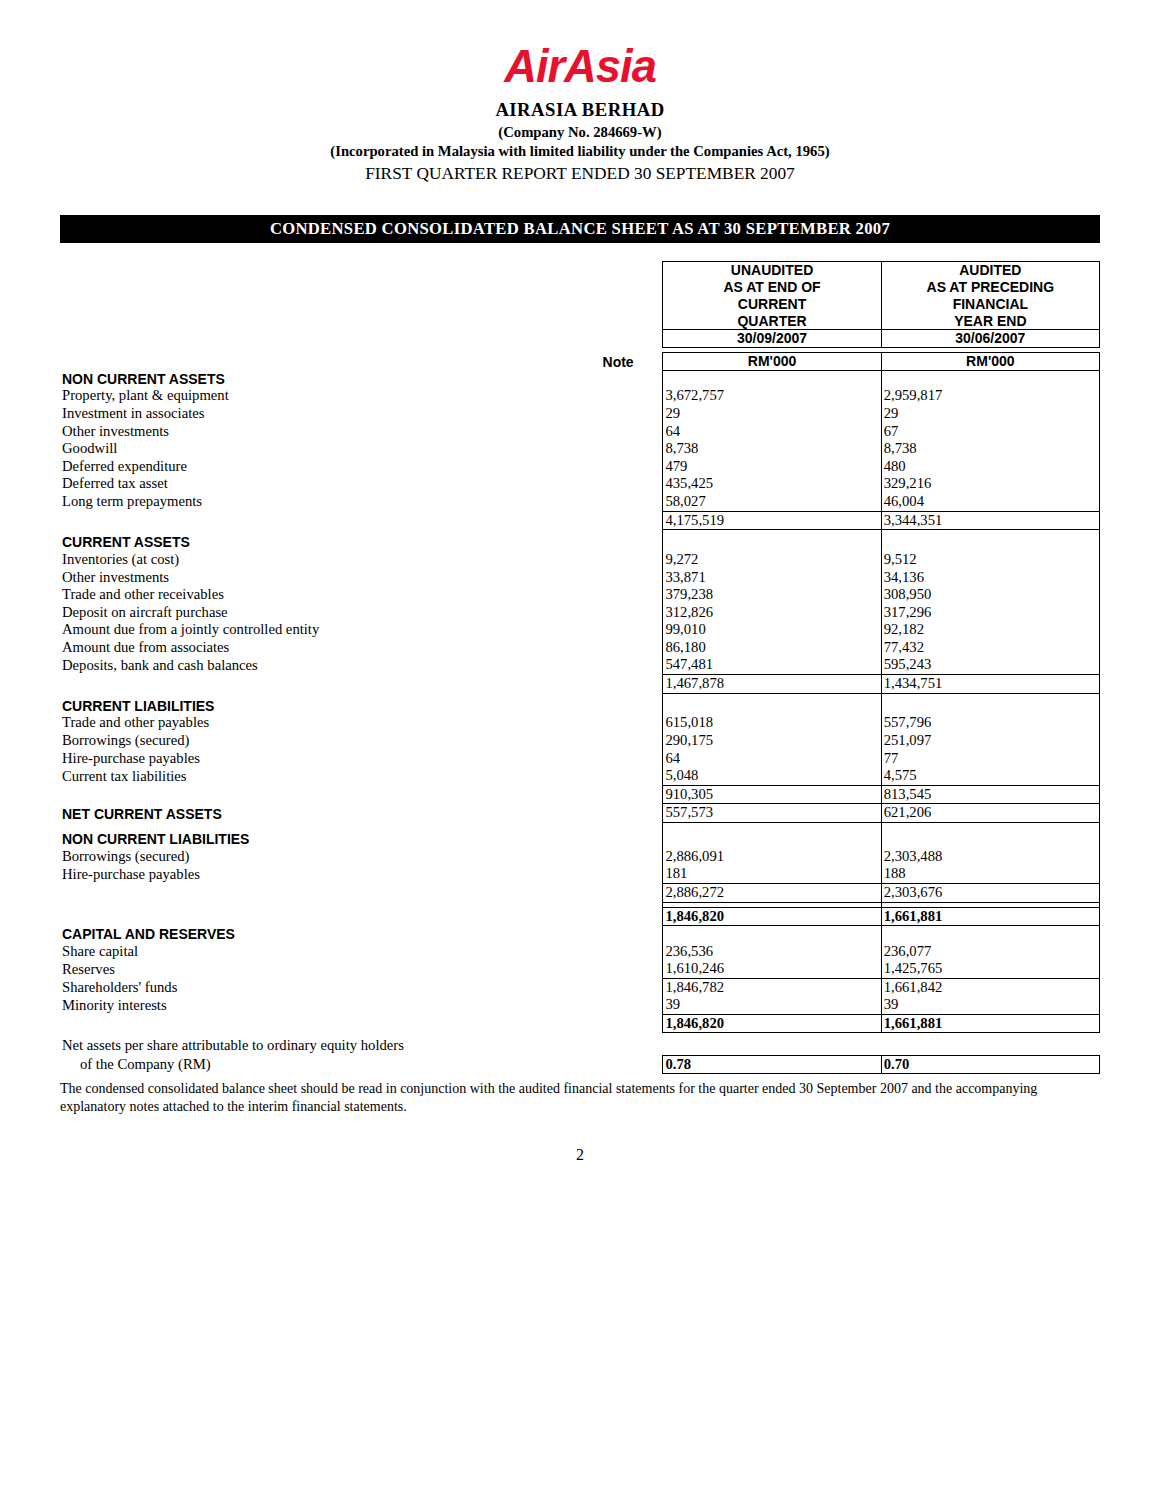AirAsia
AIRASIA BERHAD
(Company No. 284669-W)
(Incorporated in Malaysia with limited liability under the Companies Act, 1965)
FIRST QUARTER REPORT ENDED 30 SEPTEMBER 2007
CONDENSED CONSOLIDATED BALANCE SHEET AS AT 30 SEPTEMBER 2007
| | | UNAUDITED | AUDITED |
| | | AS AT END OF | AS AT PRECEDING |
| | | CURRENT | FINANCIAL |
| | | QUARTER | YEAR END |
| | | 30/09/2007 | 30/06/2007 |
| | Note | RM'000 | RM'000 |
| NON CURRENT ASSETS | | | |
| Property, plant & equipment | | 3,672,757 | 2,959,817 |
| Investment in associates | | 29 | 29 |
| Other investments | | 64 | 67 |
| Goodwill | | 8,738 | 8,738 |
| Deferred expenditure | | 479 | 480 |
| Deferred tax asset | | 435,425 | 329,216 |
| Long term prepayments | | 58,027 | 46,004 |
| | | 4,175,519 | 3,344,351 |
| CURRENT ASSETS | | | |
| Inventories (at cost) | | 9,272 | 9,512 |
| Other investments | | 33,871 | 34,136 |
| Trade and other receivables | | 379,238 | 308,950 |
| Deposit on aircraft purchase | | 312,826 | 317,296 |
| Amount due from a jointly controlled entity | | 99,010 | 92,182 |
| Amount due from associates | | 86,180 | 77,432 |
| Deposits, bank and cash balances | | 547,481 | 595,243 |
| | | 1,467,878 | 1,434,751 |
| CURRENT LIABILITIES | | | |
| Trade and other payables | | 615,018 | 557,796 |
| Borrowings (secured) | | 290,175 | 251,097 |
| Hire-purchase payables | | 64 | 77 |
| Current tax liabilities | | 5,048 | 4,575 |
| | | 910,305 | 813,545 |
| NET CURRENT ASSETS | | 557,573 | 621,206 |
| NON CURRENT LIABILITIES | | | |
| Borrowings (secured) | | 2,886,091 | 2,303,488 |
| Hire-purchase payables | | 181 | 188 |
| | | 2,886,272 | 2,303,676 |
| | | 1,846,820 | 1,661,881 |
| CAPITAL AND RESERVES | | | |
| Share capital | | 236,536 | 236,077 |
| Reserves | | 1,610,246 | 1,425,765 |
| Shareholders' funds | | 1,846,782 | 1,661,842 |
| Minority interests | | 39 | 39 |
| | | 1,846,820 | 1,661,881 |
| Net assets per share attributable to ordinary equity holders | | | |
| of the Company (RM) | | 0.78 | 0.70 |
The condensed consolidated balance sheet should be read in conjunction with the audited financial statements for the quarter ended 30 September 2007 and the accompanying explanatory notes attached to the interim financial statements.
2